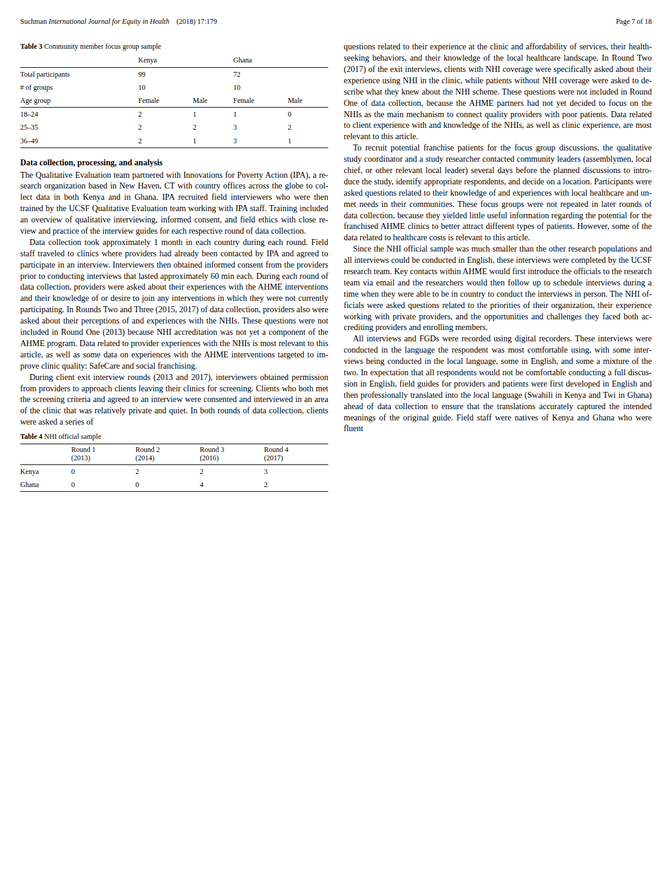Suchman International Journal for Equity in Health (2018) 17:179
Page 7 of 18
Table 3 Community member focus group sample
| | Kenya | Ghana |
| --- | --- | --- |
| Total participants | 99 | 72 |
| # of groups | 10 | 10 |
| Age group | Female | Male | Female | Male |
| 18–24 | 2 | 1 | 1 | 0 |
| 25–35 | 2 | 2 | 3 | 2 |
| 36–49 | 2 | 1 | 3 | 1 |
Data collection, processing, and analysis
The Qualitative Evaluation team partnered with Innovations for Poverty Action (IPA), a research organization based in New Haven, CT with country offices across the globe to collect data in both Kenya and in Ghana. IPA recruited field interviewers who were then trained by the UCSF Qualitative Evaluation team working with IPA staff. Training included an overview of qualitative interviewing, informed consent, and field ethics with close review and practice of the interview guides for each respective round of data collection.
Data collection took approximately 1 month in each country during each round. Field staff traveled to clinics where providers had already been contacted by IPA and agreed to participate in an interview. Interviewers then obtained informed consent from the providers prior to conducting interviews that lasted approximately 60 min each. During each round of data collection, providers were asked about their experiences with the AHME interventions and their knowledge of or desire to join any interventions in which they were not currently participating. In Rounds Two and Three (2015, 2017) of data collection, providers also were asked about their perceptions of and experiences with the NHIs. These questions were not included in Round One (2013) because NHI accreditation was not yet a component of the AHME program. Data related to provider experiences with the NHIs is most relevant to this article, as well as some data on experiences with the AHME interventions targeted to improve clinic quality: SafeCare and social franchising.
During client exit interview rounds (2013 and 2017), interviewers obtained permission from providers to approach clients leaving their clinics for screening. Clients who both met the screening criteria and agreed to an interview were consented and interviewed in an area of the clinic that was relatively private and quiet. In both rounds of data collection, clients were asked a series of
Table 4 NHI official sample
| | Round 1 (2013) | Round 2 (2014) | Round 3 (2016) | Round 4 (2017) |
| --- | --- | --- | --- | --- |
| Kenya | 0 | 2 | 2 | 3 |
| Ghana | 0 | 0 | 4 | 2 |
questions related to their experience at the clinic and affordability of services, their health-seeking behaviors, and their knowledge of the local healthcare landscape. In Round Two (2017) of the exit interviews, clients with NHI coverage were specifically asked about their experience using NHI in the clinic, while patients without NHI coverage were asked to describe what they knew about the NHI scheme. These questions were not included in Round One of data collection, because the AHME partners had not yet decided to focus on the NHIs as the main mechanism to connect quality providers with poor patients. Data related to client experience with and knowledge of the NHIs, as well as clinic experience, are most relevant to this article.
To recruit potential franchise patients for the focus group discussions, the qualitative study coordinator and a study researcher contacted community leaders (assemblymen, local chief, or other relevant local leader) several days before the planned discussions to introduce the study, identify appropriate respondents, and decide on a location. Participants were asked questions related to their knowledge of and experiences with local healthcare and unmet needs in their communities. These focus groups were not repeated in later rounds of data collection, because they yielded little useful information regarding the potential for the franchised AHME clinics to better attract different types of patients. However, some of the data related to healthcare costs is relevant to this article.
Since the NHI official sample was much smaller than the other research populations and all interviews could be conducted in English, these interviews were completed by the UCSF research team. Key contacts within AHME would first introduce the officials to the research team via email and the researchers would then follow up to schedule interviews during a time when they were able to be in country to conduct the interviews in person. The NHI officials were asked questions related to the priorities of their organization, their experience working with private providers, and the opportunities and challenges they faced both accrediting providers and enrolling members.
All interviews and FGDs were recorded using digital recorders. These interviews were conducted in the language the respondent was most comfortable using, with some interviews being conducted in the local language, some in English, and some a mixture of the two. In expectation that all respondents would not be comfortable conducting a full discussion in English, field guides for providers and patients were first developed in English and then professionally translated into the local language (Swahili in Kenya and Twi in Ghana) ahead of data collection to ensure that the translations accurately captured the intended meanings of the original guide. Field staff were natives of Kenya and Ghana who were fluent